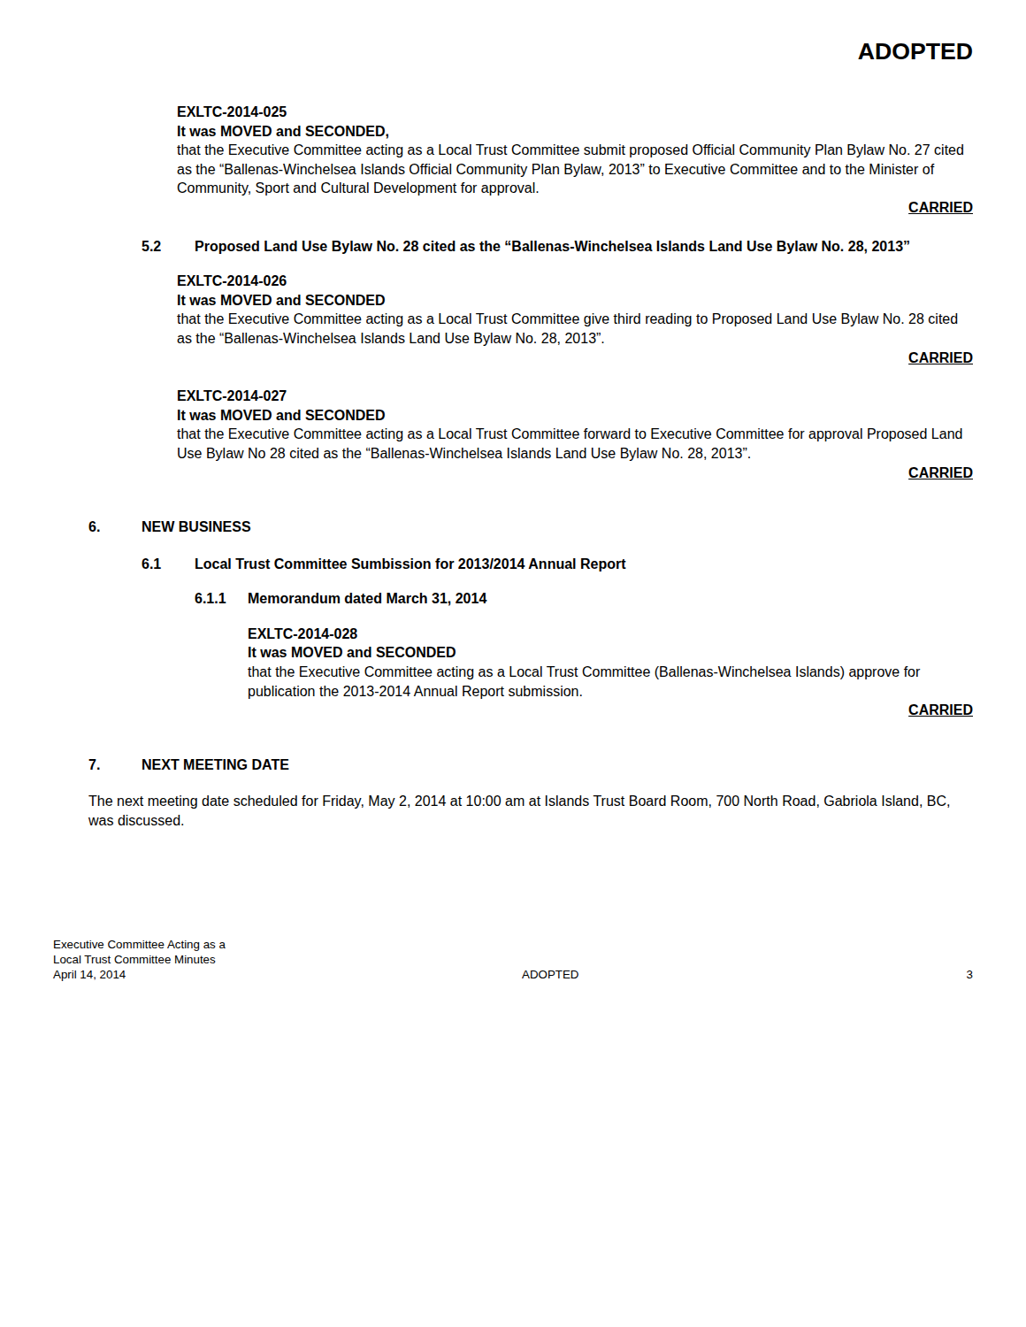ADOPTED
EXLTC-2014-025
It was MOVED and SECONDED,
that the Executive Committee acting as a Local Trust Committee submit proposed Official Community Plan Bylaw No. 27 cited as the “Ballenas-Winchelsea Islands Official Community Plan Bylaw, 2013” to Executive Committee and to the Minister of Community, Sport and Cultural Development for approval.
CARRIED
5.2 Proposed Land Use Bylaw No. 28 cited as the “Ballenas-Winchelsea Islands Land Use Bylaw No. 28, 2013”
EXLTC-2014-026
It was MOVED and SECONDED
that the Executive Committee acting as a Local Trust Committee give third reading to Proposed Land Use Bylaw No. 28 cited as the “Ballenas-Winchelsea Islands Land Use Bylaw No. 28, 2013”.
CARRIED
EXLTC-2014-027
It was MOVED and SECONDED
that the Executive Committee acting as a Local Trust Committee forward to Executive Committee for approval Proposed Land Use Bylaw No 28 cited as the “Ballenas-Winchelsea Islands Land Use Bylaw No. 28, 2013”.
CARRIED
6. NEW BUSINESS
6.1 Local Trust Committee Sumbission for 2013/2014 Annual Report
6.1.1 Memorandum dated March 31, 2014
EXLTC-2014-028
It was MOVED and SECONDED
that the Executive Committee acting as a Local Trust Committee (Ballenas-Winchelsea Islands) approve for publication the 2013-2014 Annual Report submission.
CARRIED
7. NEXT MEETING DATE
The next meeting date scheduled for Friday, May 2, 2014 at 10:00 am at Islands Trust Board Room, 700 North Road, Gabriola Island, BC, was discussed.
Executive Committee Acting as a
Local Trust Committee Minutes
April 14, 2014 ADOPTED 3